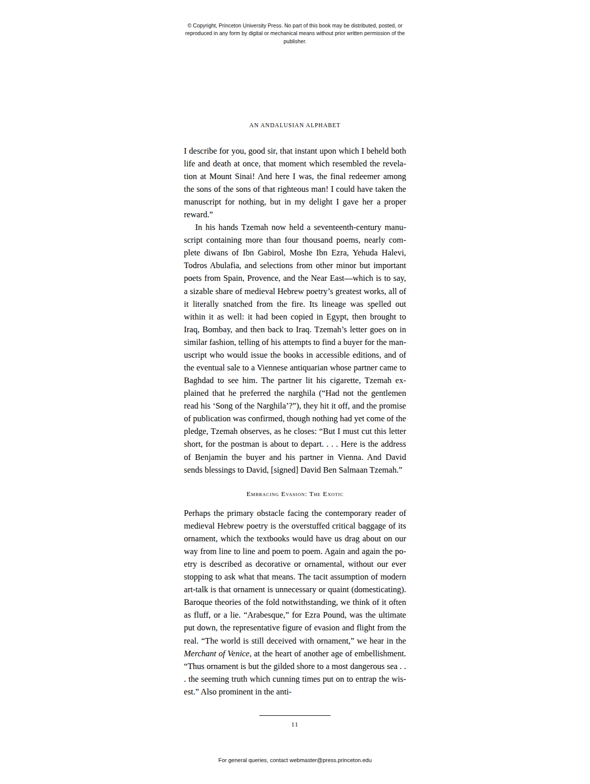© Copyright, Princeton University Press. No part of this book may be distributed, posted, or reproduced in any form by digital or mechanical means without prior written permission of the publisher.
An Andalusian Alphabet
I describe for you, good sir, that instant upon which I beheld both life and death at once, that moment which resembled the revelation at Mount Sinai! And here I was, the final redeemer among the sons of the sons of that righteous man! I could have taken the manuscript for nothing, but in my delight I gave her a proper reward.”
In his hands Tzemah now held a seventeenth-century manuscript containing more than four thousand poems, nearly complete diwans of Ibn Gabirol, Moshe Ibn Ezra, Yehuda Halevi, Todros Abulafia, and selections from other minor but important poets from Spain, Provence, and the Near East—which is to say, a sizable share of medieval Hebrew poetry’s greatest works, all of it literally snatched from the fire. Its lineage was spelled out within it as well: it had been copied in Egypt, then brought to Iraq, Bombay, and then back to Iraq. Tzemah’s letter goes on in similar fashion, telling of his attempts to find a buyer for the manuscript who would issue the books in accessible editions, and of the eventual sale to a Viennese antiquarian whose partner came to Baghdad to see him. The partner lit his cigarette, Tzemah explained that he preferred the narghila (“Had not the gentlemen read his ‘Song of the Narghila’?”), they hit it off, and the promise of publication was confirmed, though nothing had yet come of the pledge, Tzemah observes, as he closes: “But I must cut this letter short, for the postman is about to depart. . . . Here is the address of Benjamin the buyer and his partner in Vienna. And David sends blessings to David, [signed] David Ben Salmaan Tzemah.”
Embracing Evasion: The Exotic
Perhaps the primary obstacle facing the contemporary reader of medieval Hebrew poetry is the overstuffed critical baggage of its ornament, which the textbooks would have us drag about on our way from line to line and poem to poem. Again and again the poetry is described as decorative or ornamental, without our ever stopping to ask what that means. The tacit assumption of modern art-talk is that ornament is unnecessary or quaint (domesticating). Baroque theories of the fold notwithstanding, we think of it often as fluff, or a lie. “Arabesque,” for Ezra Pound, was the ultimate put down, the representative figure of evasion and flight from the real. “The world is still deceived with ornament,” we hear in the Merchant of Venice, at the heart of another age of embellishment. “Thus ornament is but the gilded shore to a most dangerous sea . . . the seeming truth which cunning times put on to entrap the wisest.” Also prominent in the anti-
11
For general queries, contact webmaster@press.princeton.edu